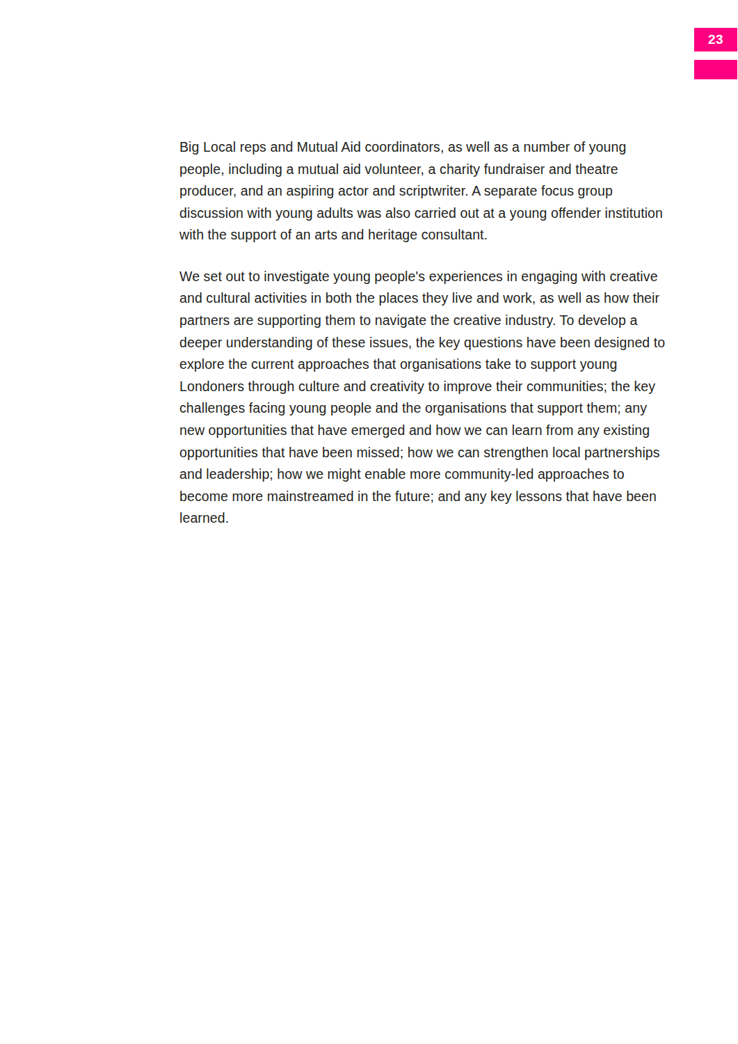23
Big Local reps and Mutual Aid coordinators, as well as a number of young people, including a mutual aid volunteer, a charity fundraiser and theatre producer, and an aspiring actor and scriptwriter. A separate focus group discussion with young adults was also carried out at a young offender institution with the support of an arts and heritage consultant.
We set out to investigate young people's experiences in engaging with creative and cultural activities in both the places they live and work, as well as how their partners are supporting them to navigate the creative industry. To develop a deeper understanding of these issues, the key questions have been designed to explore the current approaches that organisations take to support young Londoners through culture and creativity to improve their communities; the key challenges facing young people and the organisations that support them; any new opportunities that have emerged and how we can learn from any existing opportunities that have been missed; how we can strengthen local partnerships and leadership; how we might enable more community-led approaches to become more mainstreamed in the future; and any key lessons that have been learned.